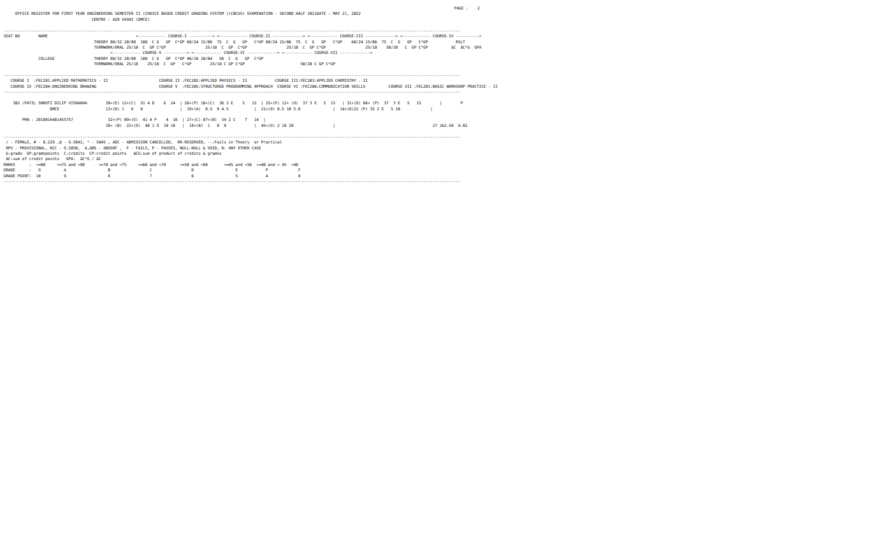PAGE :    2
     OFFICE REGISTER FOR FIRST YEAR ENGINEERING SEMESTER II (CHOICE BASED CREDIT GRADING SYSTEM )(CBCGS) EXAMINATION - SECOND HALF 2021DATE : MAY 21, 2022
                                      CENTRE : 428 VASHI (DMCE)

-----------------------------------------------------------------------------------------------------------------------------------------------------------------------------------------------------
SEAT NO        NAME                                      <------------ COURSE-I ----------> <------------ COURSE-II -------------> <------------ COURSE-III -------------> <------------ COURSE-IV ---------->
                                       THEORY 80/32 20/08  100  C G   GP  C*GP 60/24 15/06  75  C  G   GP   C*GP 60/24 15/06  75  C  G   GP   C*GP    60/24 15/06  75  C  G   GP   C*GP            RSLT
                                       TERMWORK/ORAL 25/10  C  GP C*GP                 25/10  C  GP  C*GP                 25/10  C  GP C*GP                 25/10    50/20   C  GP C*GP          äC  äC*G  GPA
                                              <------------ COURSE-V ----------> <------------ COURSE-VI -------------> <------------ COURSE-VII ------------->
               COLLEGE                 THEORY 80/32 20/08  100  C G   GP  C*GP 40/16 10/04   50  C  G   GP  C*GP
                                       TERMWORK/ORAL 25/10    25/10  C  GP   C*GP        25/10 C GP C*GP                        50/20 C GP C*GP

-----------------------------------------------------------------------------------------------------------------------------------------------------------------------------------------------------
   COURSE I  :FEC201:APPLIED MATHEMATICS - II                      COURSE II :FEC202:APPLIED PHYSICS - II            COURSE III:FEC203:APPLIED CHEMISTRY - II
   COURSE IV :FEC204:ENGINEERING DRAWING                           COURSE V  :FEC205:STRUCTURED PROGRAMMING APPROACH  COURSE VI :FEC206:COMMUNICATION SKILLS          COURSE VII :FEL201:BASIC WORKSHOP PRACTICE - II
-----------------------------------------------------------------------------------------------------------------------------------------------------------------------------------------------------

    302 /PATIL SHRUTI DILIP VISHAKHA        39+(E) 12+(C)  51 4 D    6  24  | 26+(P) 10+(C)  36 3 E    5   15  | 25+(P) 12+ (O)  37 3 E   5  15   | 31+(D) 06+ (P)  37  3 E   5   15        |        P
                    DMCE                    13+(D) 1   6   6                |  19+(A)  0.5  9 4.5           |  21+(O) 0.5 10 5.0              |  14+(D)21 (P) 35 2 E   5 10             |

        PRN : 2018016401455757               32+(P) 09+(E)  41 4 P    4  16  | 27+(C) 07+(B)  34 2 C    7   14  |
                                            18+ (B)  22+(O)  40 1 O  10 10   |  18+(B)  1   8  8            |  45+(O) 2 10 20                 |                                          27 162.50  6.02

-----------------------------------------------------------------------------------------------------------------------------------------------------------------------------------------------------
 / - FEMALE, # - 0.229 ,@ - O.5042, * - 5045 , ADC - ADMISSION CANCELLED,  RR-RESERVED, --:Fails in Theory  or Practical
 RPV - PROVISIONAL, RCC - O.5050,  A,ABS - ABSENT ,  F - FAILS, P - PASSES, NULL-NULL & VOID, N: ANY OTHER CASE
 G:grade  GP:gradepoints  C:credits  CP:credit points   äCG:sum of product of credits & grades
 äC:sum of credit points   GPA:  äC*G / äC
MARKS      :  >=80     >=75 and <80      >=70 and <75     >=60 and <70      >=50 and <60       >=45 and <50  >=40 and < 45  <40
GRADE      :   O          A                  B                 C                 D                  E            P             F
GRADE POINT:  10          9                  8                 7                 6                  5            4             0
-----------------------------------------------------------------------------------------------------------------------------------------------------------------------------------------------------